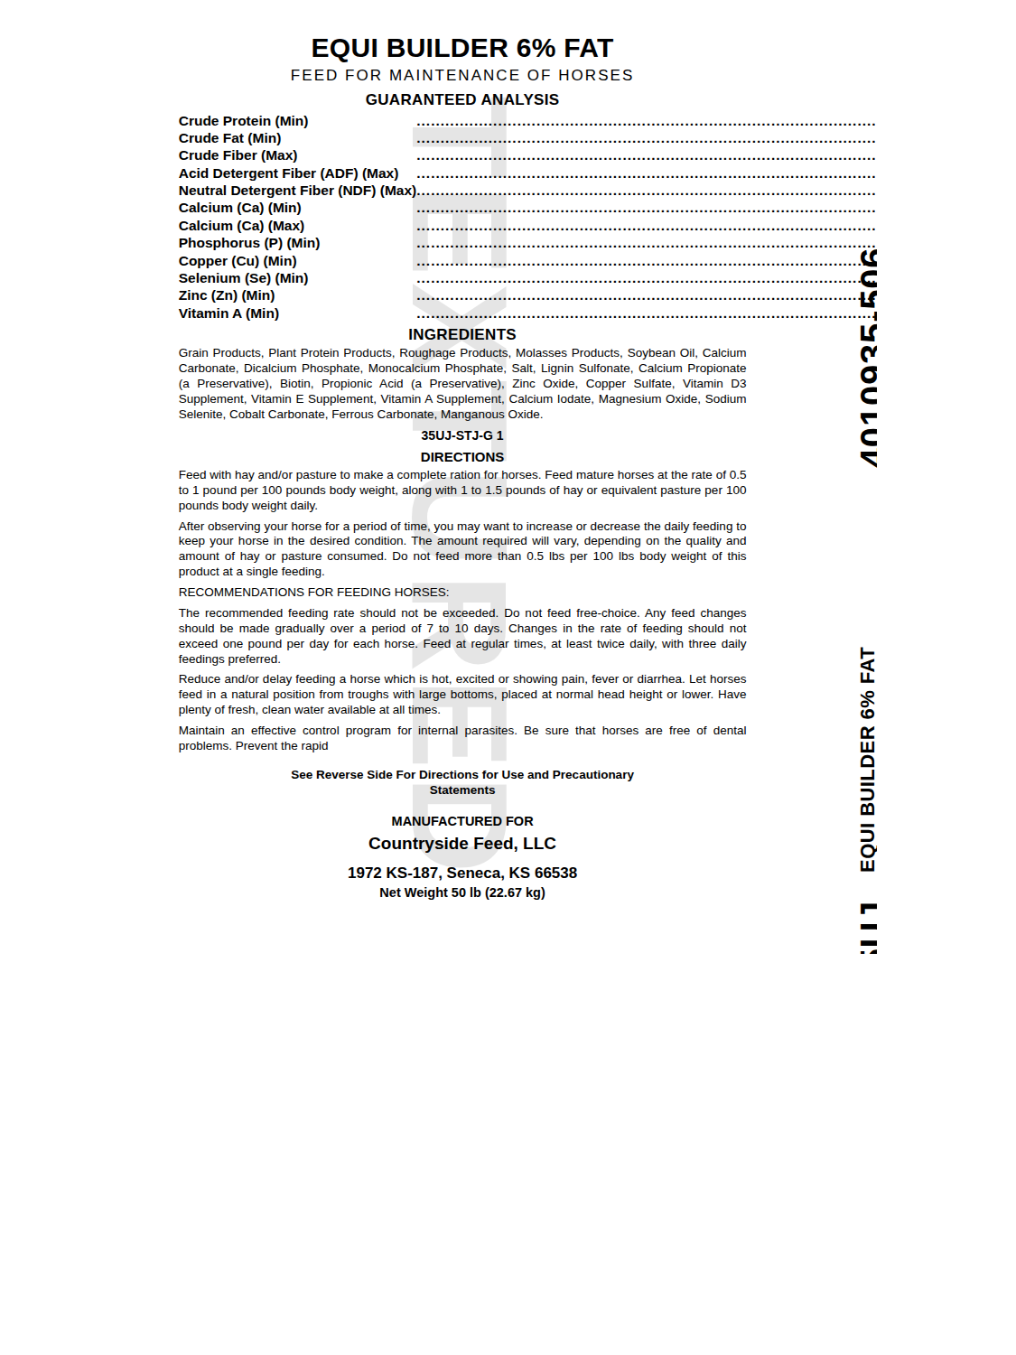TEXTURED
4010935-506
EQUI BUILDER 6% FAT
35UJ
EQUI BUILDER 6% FAT
FEED FOR MAINTENANCE OF HORSES
GUARANTEED ANALYSIS
| Crude Protein (Min) | .................................................................................................. | 14.10 % |
| Crude Fat (Min) | .................................................................................................. | 6.10 % |
| Crude Fiber (Max) | .................................................................................................. | 9.20 % |
| Acid Detergent Fiber (ADF) (Max) | .................................................................................................. | 12.50 % |
| Neutral Detergent Fiber (NDF) (Max) | .................................................................................................. | 24.00 % |
| Calcium (Ca) (Min) | .................................................................................................. | 0.85 % |
| Calcium (Ca) (Max) | .................................................................................................. | 1.35 % |
| Phosphorus (P) (Min) | .................................................................................................. | 0.60 % |
| Copper (Cu) (Min) | .................................................................................................. | 67.40 ppm |
| Selenium (Se) (Min) | .................................................................................................. | 0.50 ppm |
| Zinc (Zn) (Min) | .................................................................................................. | 256.60 ppm |
| Vitamin A (Min) | .................................................................................................. | 3668 IU/LB |
INGREDIENTS
Grain Products, Plant Protein Products, Roughage Products, Molasses Products, Soybean Oil, Calcium Carbonate, Dicalcium Phosphate, Monocalcium Phosphate, Salt, Lignin Sulfonate, Calcium Propionate (a Preservative), Biotin, Propionic Acid (a Preservative), Zinc Oxide, Copper Sulfate, Vitamin D3 Supplement, Vitamin E Supplement, Vitamin A Supplement, Calcium Iodate, Magnesium Oxide, Sodium Selenite, Cobalt Carbonate, Ferrous Carbonate, Manganous Oxide.
35UJ-STJ-G 1
DIRECTIONS
Feed with hay and/or pasture to make a complete ration for horses. Feed mature horses at the rate of 0.5 to 1 pound per 100 pounds body weight, along with 1 to 1.5 pounds of hay or equivalent pasture per 100 pounds body weight daily.
After observing your horse for a period of time, you may want to increase or decrease the daily feeding to keep your horse in the desired condition. The amount required will vary, depending on the quality and amount of hay or pasture consumed. Do not feed more than 0.5 lbs per 100 lbs body weight of this product at a single feeding.
RECOMMENDATIONS FOR FEEDING HORSES:
The recommended feeding rate should not be exceeded. Do not feed free-choice. Any feed changes should be made gradually over a period of 7 to 10 days. Changes in the rate of feeding should not exceed one pound per day for each horse. Feed at regular times, at least twice daily, with three daily feedings preferred.
Reduce and/or delay feeding a horse which is hot, excited or showing pain, fever or diarrhea. Let horses feed in a natural position from troughs with large bottoms, placed at normal head height or lower. Have plenty of fresh, clean water available at all times.
Maintain an effective control program for internal parasites. Be sure that horses are free of dental problems. Prevent the rapid
See Reverse Side For Directions for Use and Precautionary
Statements
MANUFACTURED FOR
Countryside Feed, LLC
1972 KS-187, Seneca, KS 66538
Net Weight 50 lb (22.67 kg)